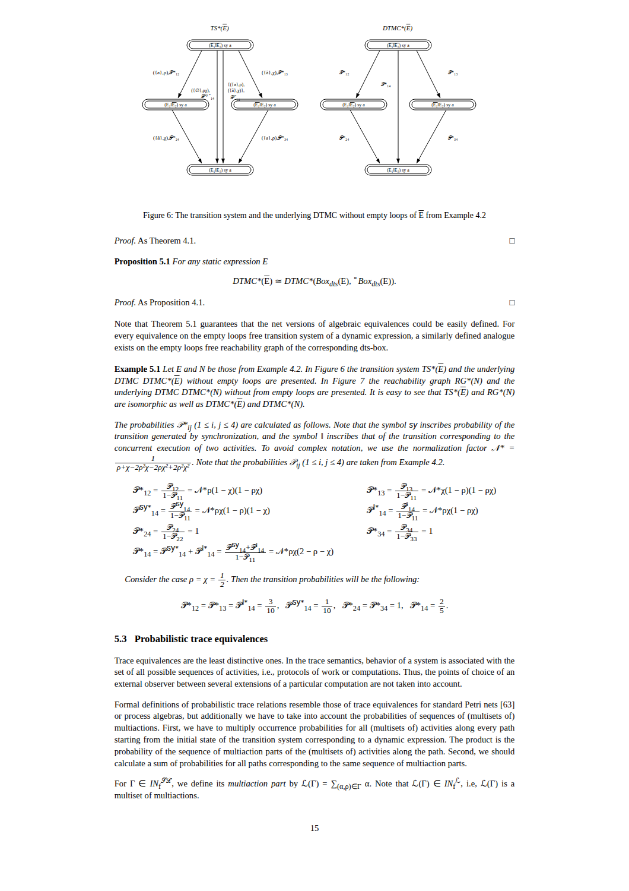TS*(E) DTMC*(E) (E₁‖E₂) sy a (E₁‖E₂) sy a (E₁‖E₂) sy a (E₁‖E₂) sy a ({a},ρ),𝒫*₁₂ ({â},χ),𝒫*₁₃ ({â},χ),𝒫*₂₄ ({a},ρ),𝒫*₃₄ ({∅},ρχ), 𝒫sy *14 {({a},ρ), ({â},χ)}, 𝒫‖*14 (E₁‖E₂) sy a (E₁‖E₂) sy a (E₁‖E₂) sy a (E₁‖E₂) sy a 𝒫*₁₂ 𝒫*₁₃ 𝒫*₂₄ 𝒫*₃₄ 𝒫*₁₄
Figure 6: The transition system and the underlying DTMC without empty loops of E from Example 4.2
Proof. As Theorem 4.1. □
Proposition 5.1 For any static expression E
DTMC*(E) ≃ DTMC*(Boxdts(E), ∘Boxdts(E)).
Proof. As Proposition 4.1. □
Note that Theorem 5.1 guarantees that the net versions of algebraic equivalences could be easily defined. For every equivalence on the empty loops free transition system of a dynamic expression, a similarly defined analogue exists on the empty loops free reachability graph of the corresponding dts-box.
Example 5.1 Let E and N be those from Example 4.2. In Figure 6 the transition system TS*(E) and the underlying DTMC DTMC*(E) without empty loops are presented. In Figure 7 the reachability graph RG*(N) and the underlying DTMC DTMC*(N) without from empty loops are presented. It is easy to see that TS*(E) and RG*(N) are isomorphic as well as DTMC*(E) and DTMC*(N).
The probabilities 𝒫*ij (1 ≤ i, j ≤ 4) are calculated as follows. Note that the symbol sy inscribes probability of the transition generated by synchronization, and the symbol ‖ inscribes that of the transition corresponding to the concurrent execution of two activities. To avoid complex notation, we use the normalization factor 𝒩* = 1 ρ+χ−2ρ²χ−2ρχ²+2ρ²χ². Note that the probabilities 𝒫ij (1 ≤ i, j ≤ 4) are taken from Example 4.2.
| 𝒫* 12 = 𝒫 12 1−𝒫 11 = 𝒩*ρ(1 − χ)(1 − ρχ) | 𝒫* 13 = 𝒫 13 1−𝒫 11 = 𝒩*χ(1 − ρ)(1 − ρχ) |
| 𝒫 sy * 14 = 𝒫 sy 14 1−𝒫 11 = 𝒩*ρχ(1 − ρ)(1 − χ) | 𝒫 ‖* 14 = 𝒫 ‖ 14 1−𝒫 11 = 𝒩*ρχ(1 − ρχ) |
| 𝒫* 24 = 𝒫 24 1−𝒫 22 = 1 | 𝒫* 34 = 𝒫 34 1−𝒫 33 = 1 |
| 𝒫* 14 = 𝒫 sy * 14 + 𝒫 ‖* 14 = 𝒫 sy 14 +𝒫 ‖ 14 1−𝒫 11 = 𝒩*ρχ(2 − ρ − χ) | |
Consider the case ρ = χ = 12. Then the transition probabilities will be the following:
𝒫*12 = 𝒫*13 = 𝒫‖*14 = 310, 𝒫sy*14 = 110, 𝒫*24 = 𝒫*34 = 1, 𝒫*14 = 25.
5.3 Probabilistic trace equivalences
Trace equivalences are the least distinctive ones. In the trace semantics, behavior of a system is associated with the set of all possible sequences of activities, i.e., protocols of work or computations. Thus, the points of choice of an external observer between several extensions of a particular computation are not taken into account.
Formal definitions of probabilistic trace relations resemble those of trace equivalences for standard Petri nets [63] or process algebras, but additionally we have to take into account the probabilities of sequences of (multisets of) multiactions. First, we have to multiply occurrence probabilities for all (multisets of) activities along every path starting from the initial state of the transition system corresponding to a dynamic expression. The product is the probability of the sequence of multiaction parts of the (multisets of) activities along the path. Second, we should calculate a sum of probabilities for all paths corresponding to the same sequence of multiaction parts.
For Γ ∈ INf𝒮ℒ, we define its multiaction part by ℒ(Γ) = ∑(α,ρ)∈Γ α. Note that ℒ(Γ) ∈ INfℒ, i.e, ℒ(Γ) is a multiset of multiactions.
15